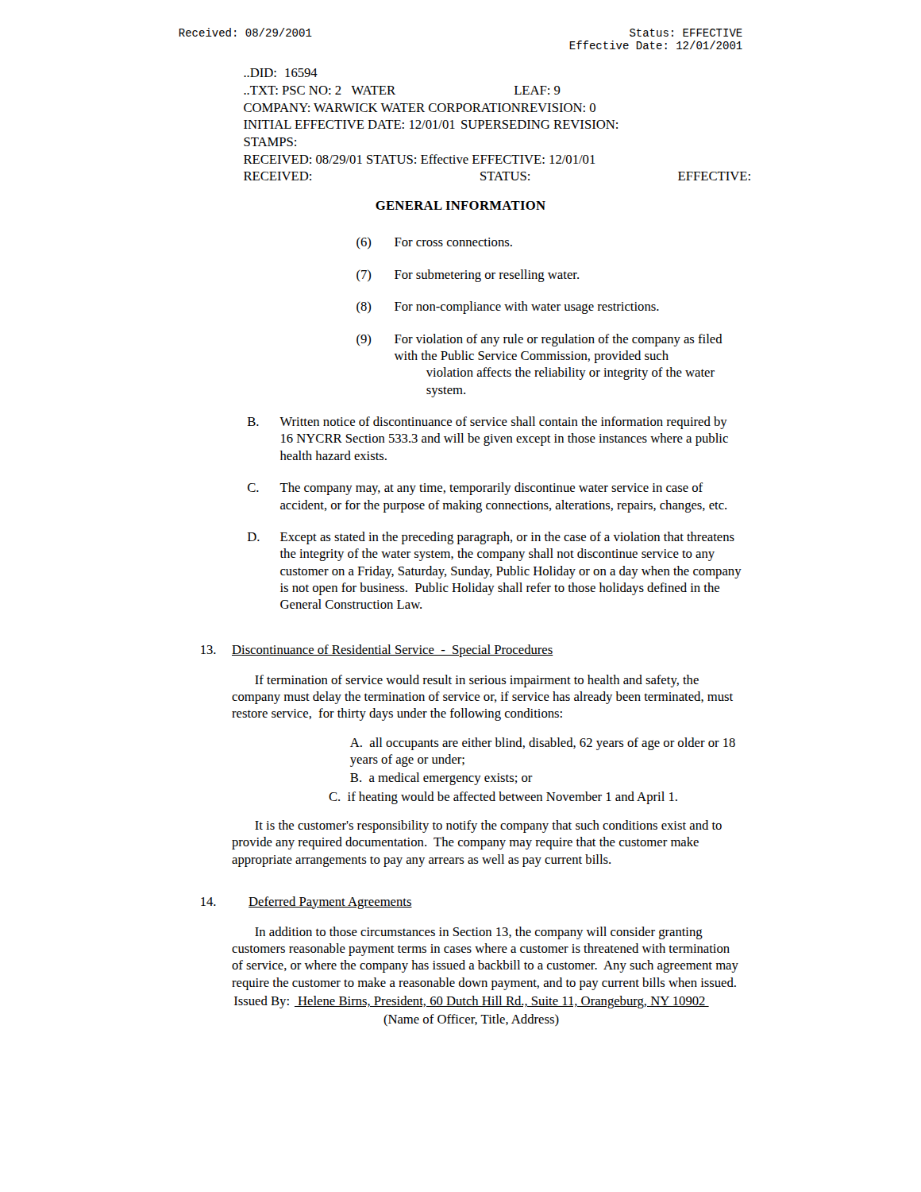Received: 08/29/2001
Status: EFFECTIVE Effective Date: 12/01/2001
..DID: 16594
..TXT: PSC NO: 2 WATERLEAF: 9
COMPANY: WARWICK WATER CORPORATIONREVISION: 0
INITIAL EFFECTIVE DATE: 12/01/01 SUPERSEDING REVISION:
STAMPS:
RECEIVED: 08/29/01 STATUS: Effective EFFECTIVE: 12/01/01
RECEIVED: STATUS: EFFECTIVE:
GENERAL INFORMATION
(6) For cross connections.
(7) For submetering or reselling water.
(8) For non-compliance with water usage restrictions.
(9) For violation of any rule or regulation of the company as filed with the Public Service Commission, provided such violation affects the reliability or integrity of the water system.
B. Written notice of discontinuance of service shall contain the information required by 16 NYCRR Section 533.3 and will be given except in those instances where a public health hazard exists.
C. The company may, at any time, temporarily discontinue water service in case of accident, or for the purpose of making connections, alterations, repairs, changes, etc.
D. Except as stated in the preceding paragraph, or in the case of a violation that threatens the integrity of the water system, the company shall not discontinue service to any customer on a Friday, Saturday, Sunday, Public Holiday or on a day when the company is not open for business. Public Holiday shall refer to those holidays defined in the General Construction Law.
13. Discontinuance of Residential Service - Special Procedures
If termination of service would result in serious impairment to health and safety, the company must delay the termination of service or, if service has already been terminated, must restore service, for thirty days under the following conditions:
A. all occupants are either blind, disabled, 62 years of age or older or 18 years of age or under;
B. a medical emergency exists; or
C. if heating would be affected between November 1 and April 1.
It is the customer's responsibility to notify the company that such conditions exist and to provide any required documentation. The company may require that the customer make appropriate arrangements to pay any arrears as well as pay current bills.
14. Deferred Payment Agreements
In addition to those circumstances in Section 13, the company will consider granting customers reasonable payment terms in cases where a customer is threatened with termination of service, or where the company has issued a backbill to a customer. Any such agreement may require the customer to make a reasonable down payment, and to pay current bills when issued.
Issued By: Helene Birns, President, 60 Dutch Hill Rd., Suite 11, Orangeburg, NY 10902 (Name of Officer, Title, Address)